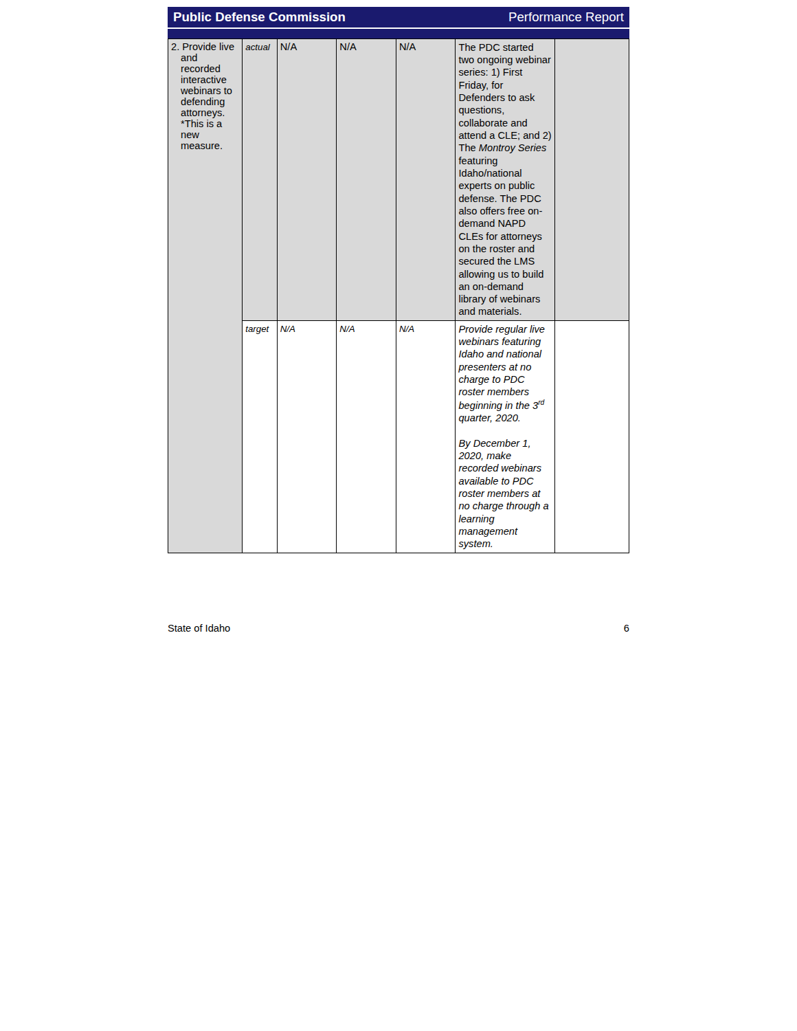Public Defense Commission
Performance Report
| 2. Provide live and recorded interactive webinars to defending attorneys. *This is a new measure. | actual | N/A | N/A | N/A | The PDC started two ongoing webinar series: 1) First Friday, for Defenders to ask questions, collaborate and attend a CLE; and 2) The Montroy Series featuring Idaho/national experts on public defense. The PDC also offers free on-demand NAPD CLEs for attorneys on the roster and secured the LMS allowing us to build an on-demand library of webinars and materials. | |
| target | N/A | N/A | N/A | Provide regular live webinars featuring Idaho and national presenters at no charge to PDC roster members beginning in the 3 rd quarter, 2020. By December 1, 2020, make recorded webinars available to PDC roster members at no charge through a learning management system. | |
State of Idaho
6